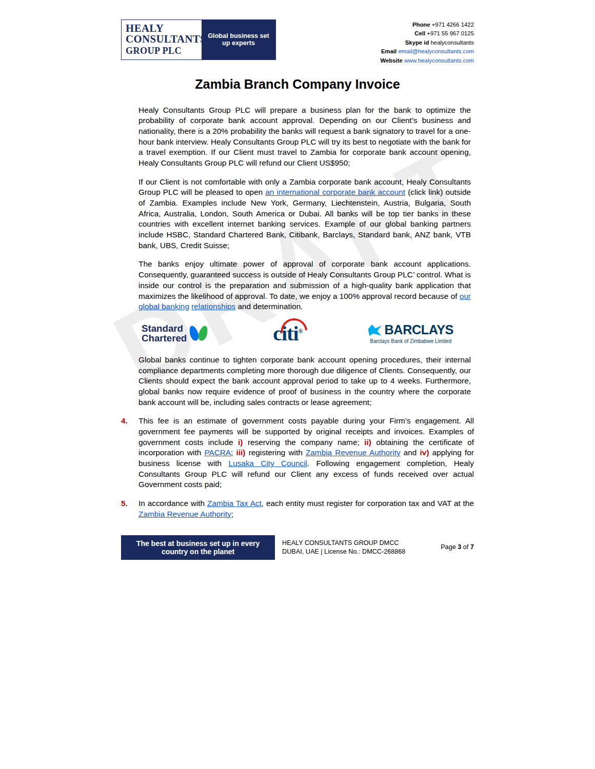DRAFT
HEALY
CONSULTANTS
GROUP PLC
Global business set up experts
Phone +971 4266 1422
Cell +971 55 967 0125
Skype id healyconsultants
Email email@healyconsultants.com
Website www.healyconsultants.com
Zambia Branch Company Invoice
Healy Consultants Group PLC will prepare a business plan for the bank to optimize the probability of corporate bank account approval. Depending on our Client’s business and nationality, there is a 20% probability the banks will request a bank signatory to travel for a one-hour bank interview. Healy Consultants Group PLC will try its best to negotiate with the bank for a travel exemption. If our Client must travel to Zambia for corporate bank account opening, Healy Consultants Group PLC will refund our Client US$950;
If our Client is not comfortable with only a Zambia corporate bank account, Healy Consultants Group PLC will be pleased to open an international corporate bank account (click link) outside of Zambia. Examples include New York, Germany, Liechtenstein, Austria, Bulgaria, South Africa, Australia, London, South America or Dubai. All banks will be top tier banks in these countries with excellent internet banking services. Example of our global banking partners include HSBC, Standard Chartered Bank, Citibank, Barclays, Standard bank, ANZ bank, VTB bank, UBS, Credit Suisse;
The banks enjoy ultimate power of approval of corporate bank account applications. Consequently, guaranteed success is outside of Healy Consultants Group PLC’ control. What is inside our control is the preparation and submission of a high-quality bank application that maximizes the likelihood of approval. To date, we enjoy a 100% approval record because of our global banking relationships and determination.
Standard
Chartered
citi®
BARCLAYS
Barclays Bank of Zimbabwe Limited
Global banks continue to tighten corporate bank account opening procedures, their internal compliance departments completing more thorough due diligence of Clients. Consequently, our Clients should expect the bank account approval period to take up to 4 weeks. Furthermore, global banks now require evidence of proof of business in the country where the corporate bank account will be, including sales contracts or lease agreement;
4. This fee is an estimate of government costs payable during your Firm’s engagement. All government fee payments will be supported by original receipts and invoices. Examples of government costs include i) reserving the company name; ii) obtaining the certificate of incorporation with PACRA; iii) registering with Zambia Revenue Authority and iv) applying for business license with Lusaka City Council. Following engagement completion, Healy Consultants Group PLC will refund our Client any excess of funds received over actual Government costs paid;
5. In accordance with Zambia Tax Act, each entity must register for corporation tax and VAT at the Zambia Revenue Authority;
The best at business set up in every country on the planet
HEALY CONSULTANTS GROUP DMCC
DUBAI, UAE | License No.: DMCC-268868
Page 3 of 7